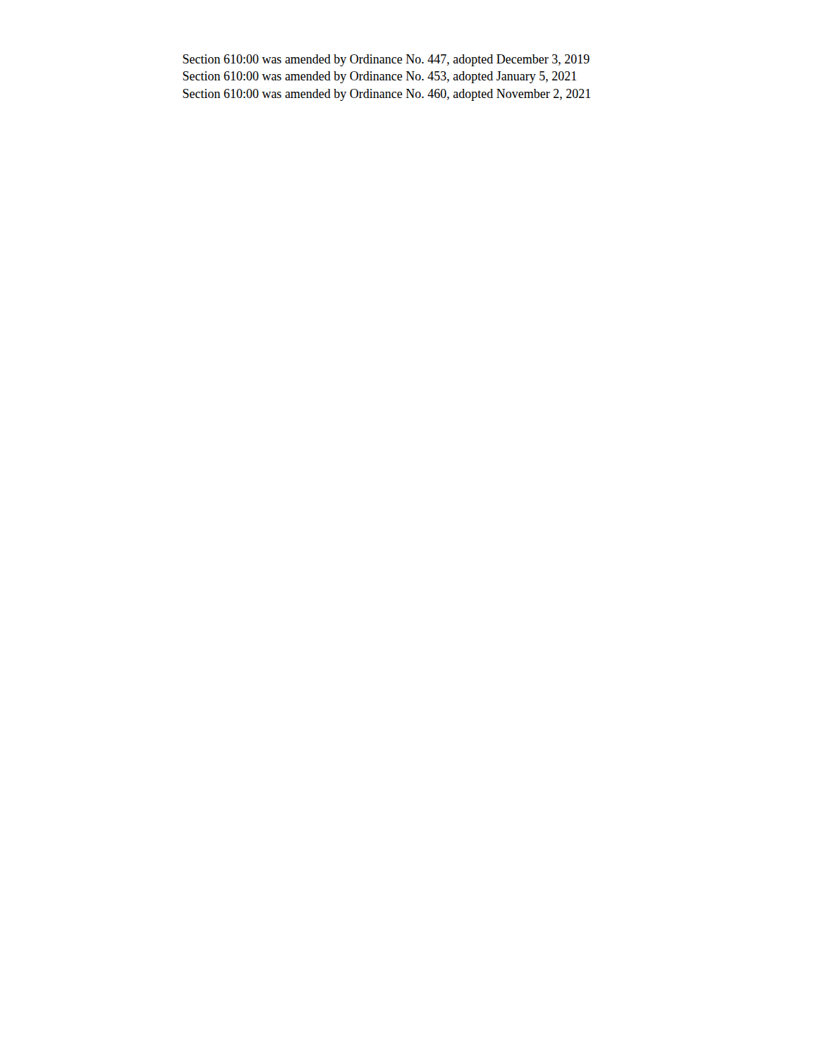Section 610:00 was amended by Ordinance No. 447, adopted December 3, 2019
Section 610:00 was amended by Ordinance No. 453, adopted January 5, 2021
Section 610:00 was amended by Ordinance No. 460, adopted November 2, 2021